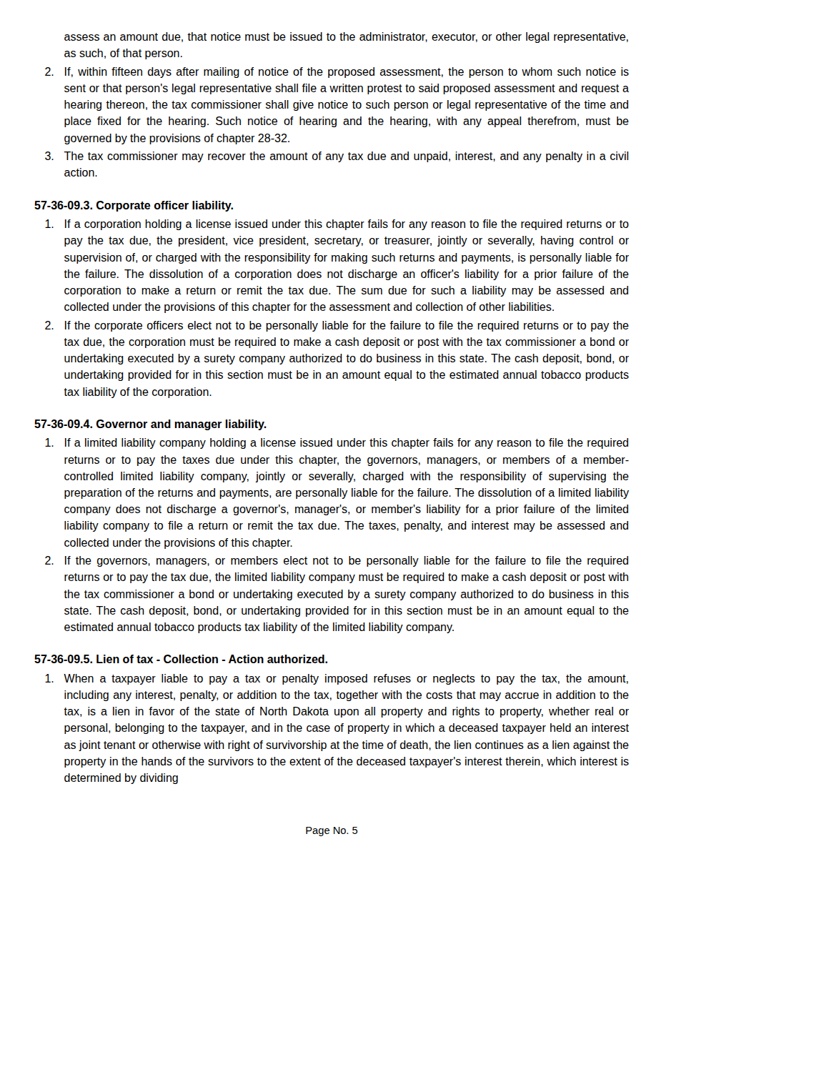assess an amount due, that notice must be issued to the administrator, executor, or other legal representative, as such, of that person.
2. If, within fifteen days after mailing of notice of the proposed assessment, the person to whom such notice is sent or that person's legal representative shall file a written protest to said proposed assessment and request a hearing thereon, the tax commissioner shall give notice to such person or legal representative of the time and place fixed for the hearing. Such notice of hearing and the hearing, with any appeal therefrom, must be governed by the provisions of chapter 28-32.
3. The tax commissioner may recover the amount of any tax due and unpaid, interest, and any penalty in a civil action.
57-36-09.3. Corporate officer liability.
1. If a corporation holding a license issued under this chapter fails for any reason to file the required returns or to pay the tax due, the president, vice president, secretary, or treasurer, jointly or severally, having control or supervision of, or charged with the responsibility for making such returns and payments, is personally liable for the failure. The dissolution of a corporation does not discharge an officer's liability for a prior failure of the corporation to make a return or remit the tax due. The sum due for such a liability may be assessed and collected under the provisions of this chapter for the assessment and collection of other liabilities.
2. If the corporate officers elect not to be personally liable for the failure to file the required returns or to pay the tax due, the corporation must be required to make a cash deposit or post with the tax commissioner a bond or undertaking executed by a surety company authorized to do business in this state. The cash deposit, bond, or undertaking provided for in this section must be in an amount equal to the estimated annual tobacco products tax liability of the corporation.
57-36-09.4. Governor and manager liability.
1. If a limited liability company holding a license issued under this chapter fails for any reason to file the required returns or to pay the taxes due under this chapter, the governors, managers, or members of a member-controlled limited liability company, jointly or severally, charged with the responsibility of supervising the preparation of the returns and payments, are personally liable for the failure. The dissolution of a limited liability company does not discharge a governor's, manager's, or member's liability for a prior failure of the limited liability company to file a return or remit the tax due. The taxes, penalty, and interest may be assessed and collected under the provisions of this chapter.
2. If the governors, managers, or members elect not to be personally liable for the failure to file the required returns or to pay the tax due, the limited liability company must be required to make a cash deposit or post with the tax commissioner a bond or undertaking executed by a surety company authorized to do business in this state. The cash deposit, bond, or undertaking provided for in this section must be in an amount equal to the estimated annual tobacco products tax liability of the limited liability company.
57-36-09.5. Lien of tax - Collection - Action authorized.
1. When a taxpayer liable to pay a tax or penalty imposed refuses or neglects to pay the tax, the amount, including any interest, penalty, or addition to the tax, together with the costs that may accrue in addition to the tax, is a lien in favor of the state of North Dakota upon all property and rights to property, whether real or personal, belonging to the taxpayer, and in the case of property in which a deceased taxpayer held an interest as joint tenant or otherwise with right of survivorship at the time of death, the lien continues as a lien against the property in the hands of the survivors to the extent of the deceased taxpayer's interest therein, which interest is determined by dividing
Page No. 5